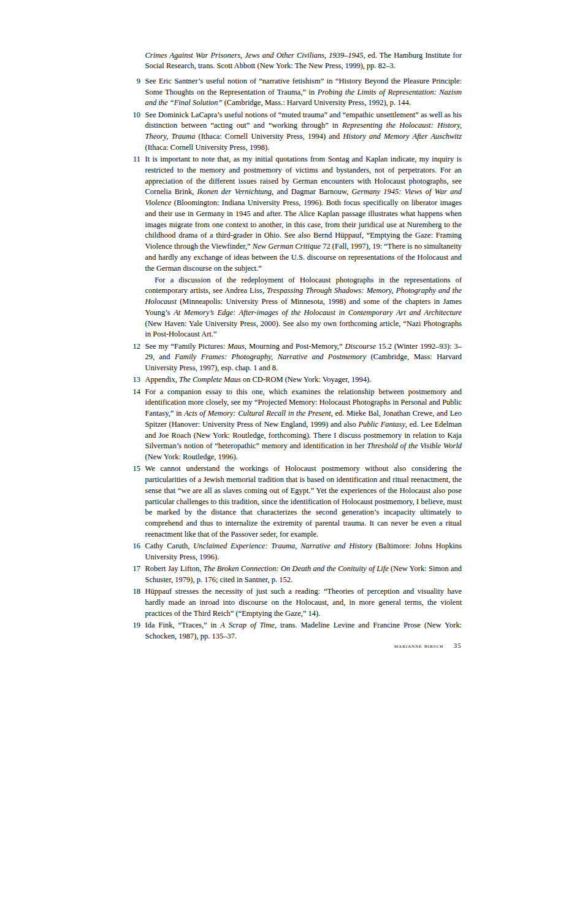Crimes Against War Prisoners, Jews and Other Civilians, 1939–1945, ed. The Hamburg Institute for Social Research, trans. Scott Abbott (New York: The New Press, 1999), pp. 82–3.
9 See Eric Santner’s useful notion of “narrative fetishism” in “History Beyond the Pleasure Principle: Some Thoughts on the Representation of Trauma,” in Probing the Limits of Representation: Nazism and the “Final Solution” (Cambridge, Mass.: Harvard University Press, 1992), p. 144.
10 See Dominick LaCapra’s useful notions of “muted trauma” and “empathic unsettlement” as well as his distinction between “acting out” and “working through” in Representing the Holocaust: History, Theory, Trauma (Ithaca: Cornell University Press, 1994) and History and Memory After Auschwitz (Ithaca: Cornell University Press, 1998).
11
It is important to note that, as my initial quotations from Sontag and Kaplan indicate, my inquiry is restricted to the memory and postmemory of victims and bystanders, not of perpetrators. For an appreciation of the different issues raised by German encounters with Holocaust photographs, see Cornelia Brink, Ikonen der Vernichtung, and Dagmar Barnouw, Germany 1945: Views of War and Violence (Bloomington: Indiana University Press, 1996). Both focus specifically on liberator images and their use in Germany in 1945 and after. The Alice Kaplan passage illustrates what happens when images migrate from one context to another, in this case, from their juridical use at Nuremberg to the childhood drama of a third-grader in Ohio. See also Bernd Hüppauf, “Emptying the Gaze: Framing Violence through the Viewfinder,” New German Critique 72 (Fall, 1997), 19: “There is no simultaneity and hardly any exchange of ideas between the U.S. discourse on representations of the Holocaust and the German discourse on the subject.”
For a discussion of the redeployment of Holocaust photographs in the representations of contemporary artists, see Andrea Liss, Trespassing Through Shadows: Memory, Photography and the Holocaust (Minneapolis: University Press of Minnesota, 1998) and some of the chapters in James Young’s At Memory’s Edge: After-images of the Holocaust in Contemporary Art and Architecture (New Haven: Yale University Press, 2000). See also my own forthcoming article, “Nazi Photographs in Post-Holocaust Art.”
12 See my “Family Pictures: Maus, Mourning and Post-Memory,” Discourse 15.2 (Winter 1992–93): 3–29, and Family Frames: Photography, Narrative and Postmemory (Cambridge, Mass: Harvard University Press, 1997), esp. chap. 1 and 8.
13 Appendix, The Complete Maus on CD-ROM (New York: Voyager, 1994).
14 For a companion essay to this one, which examines the relationship between postmemory and identification more closely, see my “Projected Memory: Holocaust Photographs in Personal and Public Fantasy,” in Acts of Memory: Cultural Recall in the Present, ed. Mieke Bal, Jonathan Crewe, and Leo Spitzer (Hanover: University Press of New England, 1999) and also Public Fantasy, ed. Lee Edelman and Joe Roach (New York: Routledge, forthcoming). There I discuss postmemory in relation to Kaja Silverman’s notion of “heteropathic” memory and identification in her Threshold of the Visible World (New York: Routledge, 1996).
15 We cannot understand the workings of Holocaust postmemory without also considering the particularities of a Jewish memorial tradition that is based on identification and ritual reenactment, the sense that “we are all as slaves coming out of Egypt.” Yet the experiences of the Holocaust also pose particular challenges to this tradition, since the identification of Holocaust postmemory, I believe, must be marked by the distance that characterizes the second generation’s incapacity ultimately to comprehend and thus to internalize the extremity of parental trauma. It can never be even a ritual reenactment like that of the Passover seder, for example.
16 Cathy Caruth, Unclaimed Experience: Trauma, Narrative and History (Baltimore: Johns Hopkins University Press, 1996).
17 Robert Jay Lifton, The Broken Connection: On Death and the Conituity of Life (New York: Simon and Schuster, 1979), p. 176; cited in Santner, p. 152.
18 Hüppauf stresses the necessity of just such a reading: “Theories of perception and visuality have hardly made an inroad into discourse on the Holocaust, and, in more general terms, the violent practices of the Third Reich” (“Emptying the Gaze,” 14).
19 Ida Fink, “Traces,” in A Scrap of Time, trans. Madeline Levine and Francine Prose (New York: Schocken, 1987), pp. 135–37.
Marianne Hirsch35